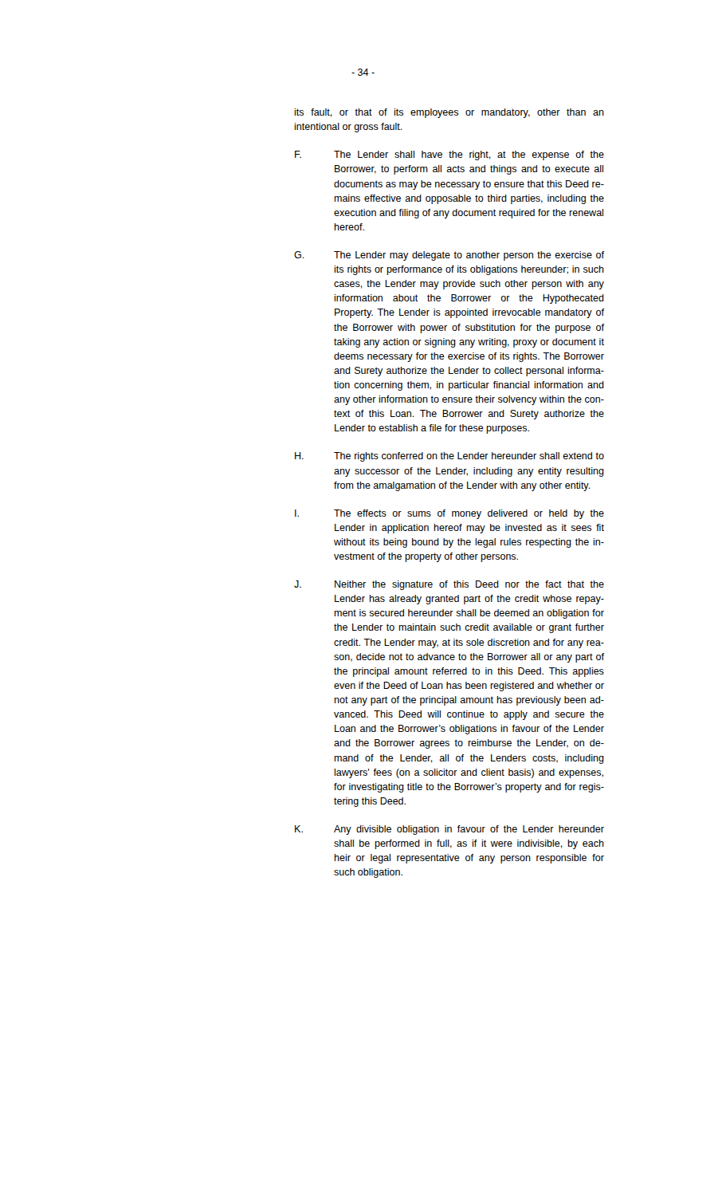- 34 -
its fault, or that of its employees or mandatory, other than an intentional or gross fault.
F.
The Lender shall have the right, at the expense of the Borrower, to perform all acts and things and to execute all documents as may be necessary to ensure that this Deed remains effective and opposable to third parties, including the execution and filing of any document required for the renewal hereof.
G.
The Lender may delegate to another person the exercise of its rights or performance of its obligations hereunder; in such cases, the Lender may provide such other person with any information about the Borrower or the Hypothecated Property. The Lender is appointed irrevocable mandatory of the Borrower with power of substitution for the purpose of taking any action or signing any writing, proxy or document it deems necessary for the exercise of its rights. The Borrower and Surety authorize the Lender to collect personal information concerning them, in particular financial information and any other information to ensure their solvency within the context of this Loan. The Borrower and Surety authorize the Lender to establish a file for these purposes.
H.
The rights conferred on the Lender hereunder shall extend to any successor of the Lender, including any entity resulting from the amalgamation of the Lender with any other entity.
I.
The effects or sums of money delivered or held by the Lender in application hereof may be invested as it sees fit without its being bound by the legal rules respecting the investment of the property of other persons.
J.
Neither the signature of this Deed nor the fact that the Lender has already granted part of the credit whose repayment is secured hereunder shall be deemed an obligation for the Lender to maintain such credit available or grant further credit. The Lender may, at its sole discretion and for any reason, decide not to advance to the Borrower all or any part of the principal amount referred to in this Deed. This applies even if the Deed of Loan has been registered and whether or not any part of the principal amount has previously been advanced. This Deed will continue to apply and secure the Loan and the Borrower’s obligations in favour of the Lender and the Borrower agrees to reimburse the Lender, on demand of the Lender, all of the Lenders costs, including lawyers' fees (on a solicitor and client basis) and expenses, for investigating title to the Borrower’s property and for registering this Deed.
K.
Any divisible obligation in favour of the Lender hereunder shall be performed in full, as if it were indivisible, by each heir or legal representative of any person responsible for such obligation.